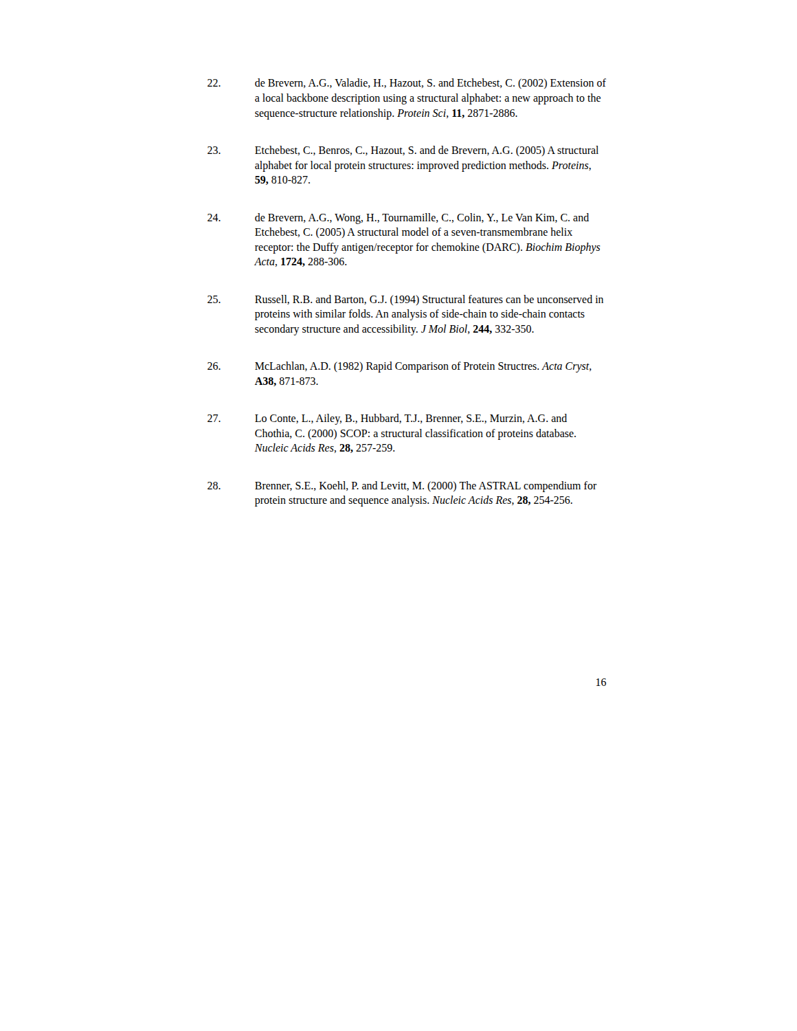22. de Brevern, A.G., Valadie, H., Hazout, S. and Etchebest, C. (2002) Extension of a local backbone description using a structural alphabet: a new approach to the sequence-structure relationship. Protein Sci, 11, 2871-2886.
23. Etchebest, C., Benros, C., Hazout, S. and de Brevern, A.G. (2005) A structural alphabet for local protein structures: improved prediction methods. Proteins, 59, 810-827.
24. de Brevern, A.G., Wong, H., Tournamille, C., Colin, Y., Le Van Kim, C. and Etchebest, C. (2005) A structural model of a seven-transmembrane helix receptor: the Duffy antigen/receptor for chemokine (DARC). Biochim Biophys Acta, 1724, 288-306.
25. Russell, R.B. and Barton, G.J. (1994) Structural features can be unconserved in proteins with similar folds. An analysis of side-chain to side-chain contacts secondary structure and accessibility. J Mol Biol, 244, 332-350.
26. McLachlan, A.D. (1982) Rapid Comparison of Protein Structres. Acta Cryst, A38, 871-873.
27. Lo Conte, L., Ailey, B., Hubbard, T.J., Brenner, S.E., Murzin, A.G. and Chothia, C. (2000) SCOP: a structural classification of proteins database. Nucleic Acids Res, 28, 257-259.
28. Brenner, S.E., Koehl, P. and Levitt, M. (2000) The ASTRAL compendium for protein structure and sequence analysis. Nucleic Acids Res, 28, 254-256.
16